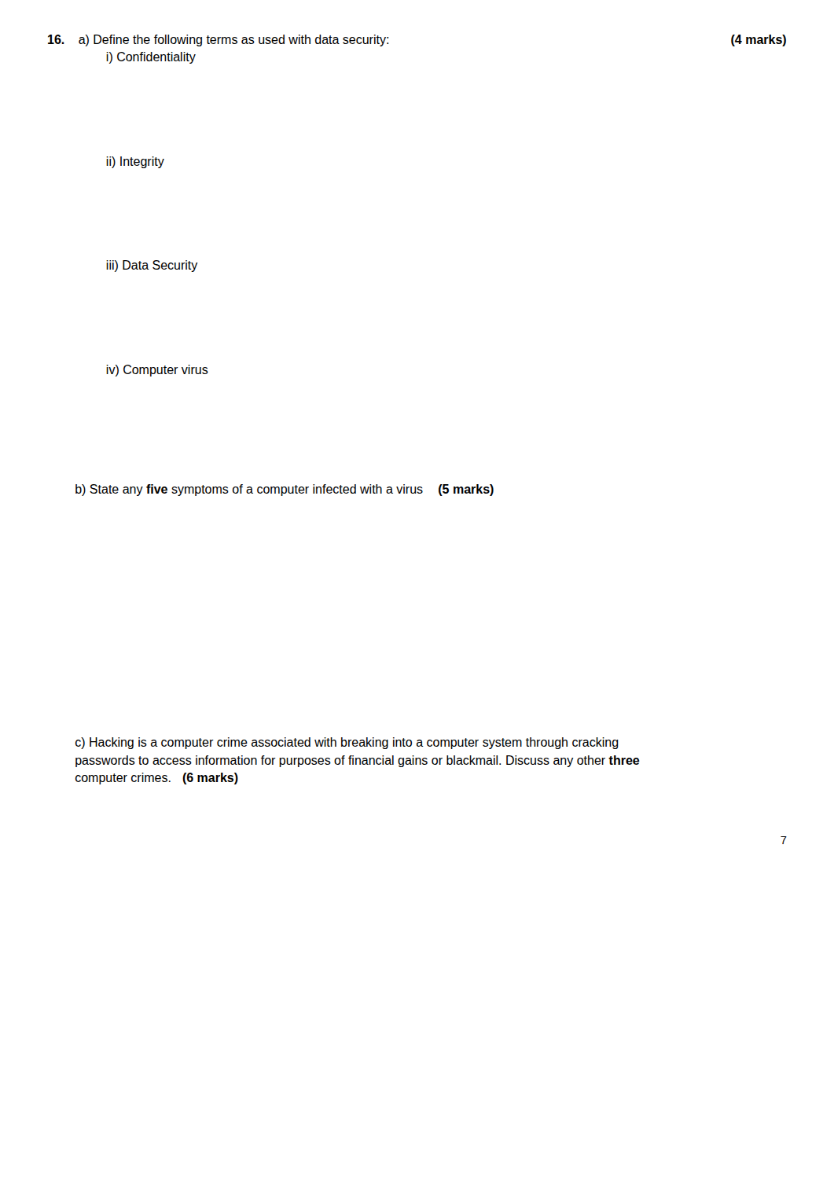16.
a) Define the following terms as used with data security: (4 marks)
i) Confidentiality
ii) Integrity
iii) Data Security
iv) Computer virus
b) State any five symptoms of a computer infected with a virus (5 marks)
c) Hacking is a computer crime associated with breaking into a computer system through cracking passwords to access information for purposes of financial gains or blackmail. Discuss any other three computer crimes. (6 marks)
7